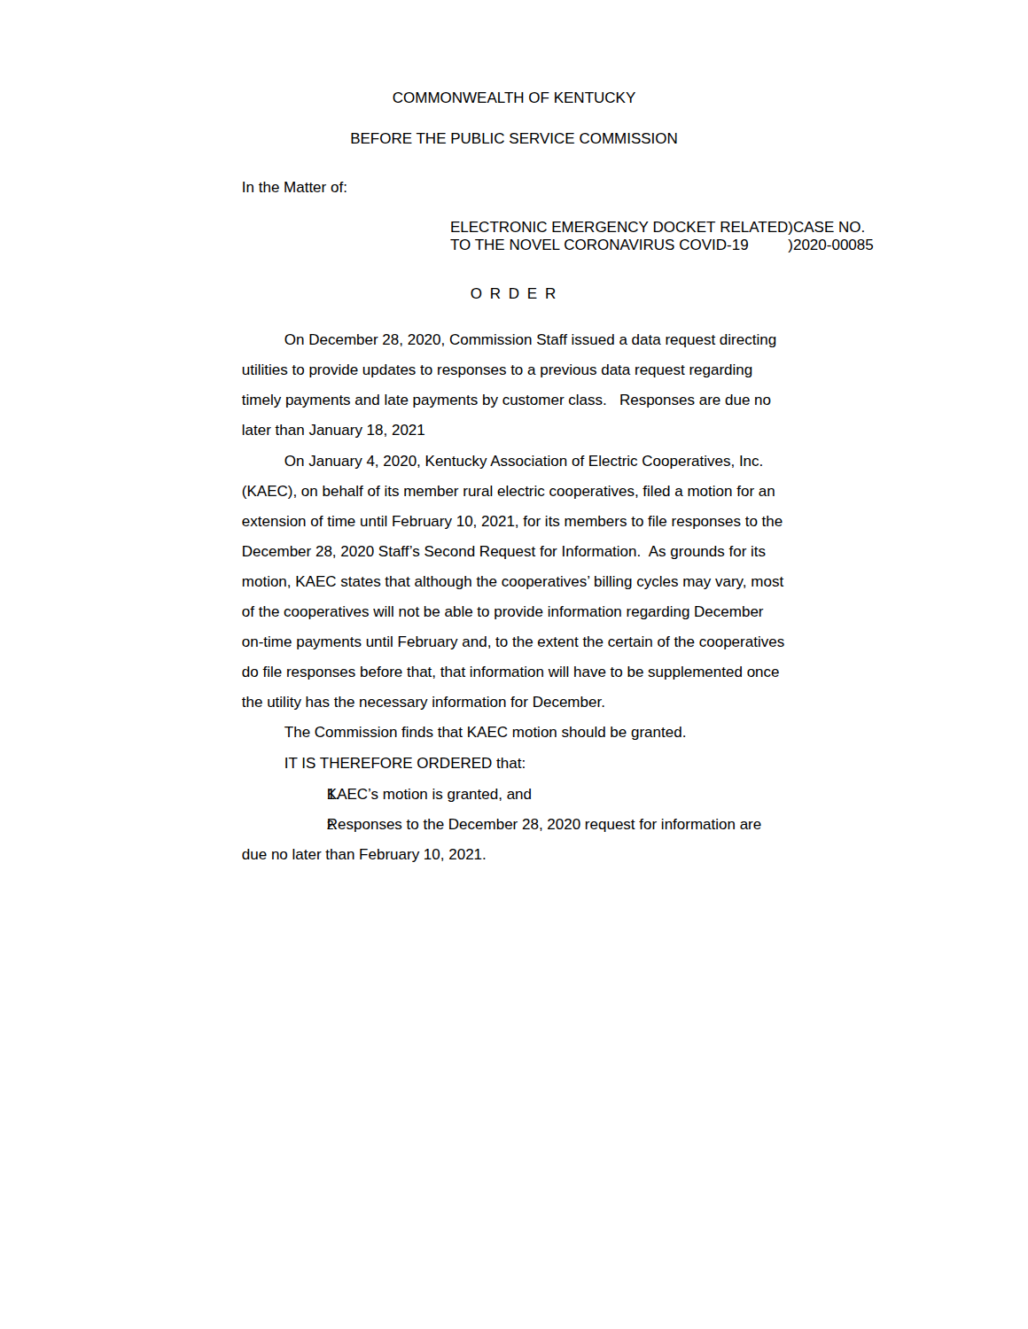COMMONWEALTH OF KENTUCKY
BEFORE THE PUBLIC SERVICE COMMISSION
In the Matter of:
| ELECTRONIC EMERGENCY DOCKET RELATED | ) | CASE NO. |
| TO THE NOVEL CORONAVIRUS COVID-19 | ) | 2020-00085 |
O R D E R
On December 28, 2020, Commission Staff issued a data request directing utilities to provide updates to responses to a previous data request regarding timely payments and late payments by customer class. Responses are due no later than January 18, 2021
On January 4, 2020, Kentucky Association of Electric Cooperatives, Inc. (KAEC), on behalf of its member rural electric cooperatives, filed a motion for an extension of time until February 10, 2021, for its members to file responses to the December 28, 2020 Staff’s Second Request for Information. As grounds for its motion, KAEC states that although the cooperatives’ billing cycles may vary, most of the cooperatives will not be able to provide information regarding December on-time payments until February and, to the extent the certain of the cooperatives do file responses before that, that information will have to be supplemented once the utility has the necessary information for December.
The Commission finds that KAEC motion should be granted.
IT IS THEREFORE ORDERED that:
1. KAEC’s motion is granted, and
2. Responses to the December 28, 2020 request for information are due no later than February 10, 2021.